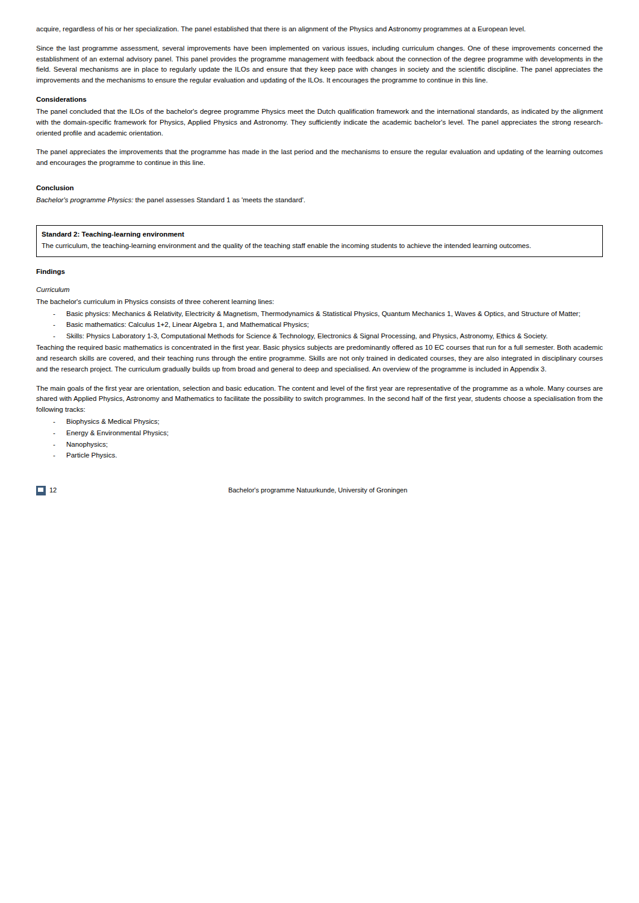acquire, regardless of his or her specialization. The panel established that there is an alignment of the Physics and Astronomy programmes at a European level.
Since the last programme assessment, several improvements have been implemented on various issues, including curriculum changes. One of these improvements concerned the establishment of an external advisory panel. This panel provides the programme management with feedback about the connection of the degree programme with developments in the field. Several mechanisms are in place to regularly update the ILOs and ensure that they keep pace with changes in society and the scientific discipline. The panel appreciates the improvements and the mechanisms to ensure the regular evaluation and updating of the ILOs. It encourages the programme to continue in this line.
Considerations
The panel concluded that the ILOs of the bachelor's degree programme Physics meet the Dutch qualification framework and the international standards, as indicated by the alignment with the domain-specific framework for Physics, Applied Physics and Astronomy. They sufficiently indicate the academic bachelor's level. The panel appreciates the strong research-oriented profile and academic orientation.
The panel appreciates the improvements that the programme has made in the last period and the mechanisms to ensure the regular evaluation and updating of the learning outcomes and encourages the programme to continue in this line.
Conclusion
Bachelor's programme Physics: the panel assesses Standard 1 as 'meets the standard'.
Standard 2: Teaching-learning environment
The curriculum, the teaching-learning environment and the quality of the teaching staff enable the incoming students to achieve the intended learning outcomes.
Findings
Curriculum
The bachelor's curriculum in Physics consists of three coherent learning lines:
Basic physics: Mechanics & Relativity, Electricity & Magnetism, Thermodynamics & Statistical Physics, Quantum Mechanics 1, Waves & Optics, and Structure of Matter;
Basic mathematics: Calculus 1+2, Linear Algebra 1, and Mathematical Physics;
Skills: Physics Laboratory 1-3, Computational Methods for Science & Technology, Electronics & Signal Processing, and Physics, Astronomy, Ethics & Society.
Teaching the required basic mathematics is concentrated in the first year. Basic physics subjects are predominantly offered as 10 EC courses that run for a full semester. Both academic and research skills are covered, and their teaching runs through the entire programme. Skills are not only trained in dedicated courses, they are also integrated in disciplinary courses and the research project. The curriculum gradually builds up from broad and general to deep and specialised. An overview of the programme is included in Appendix 3.
The main goals of the first year are orientation, selection and basic education. The content and level of the first year are representative of the programme as a whole. Many courses are shared with Applied Physics, Astronomy and Mathematics to facilitate the possibility to switch programmes. In the second half of the first year, students choose a specialisation from the following tracks:
Biophysics & Medical Physics;
Energy & Environmental Physics;
Nanophysics;
Particle Physics.
12 Bachelor's programme Natuurkunde, University of Groningen